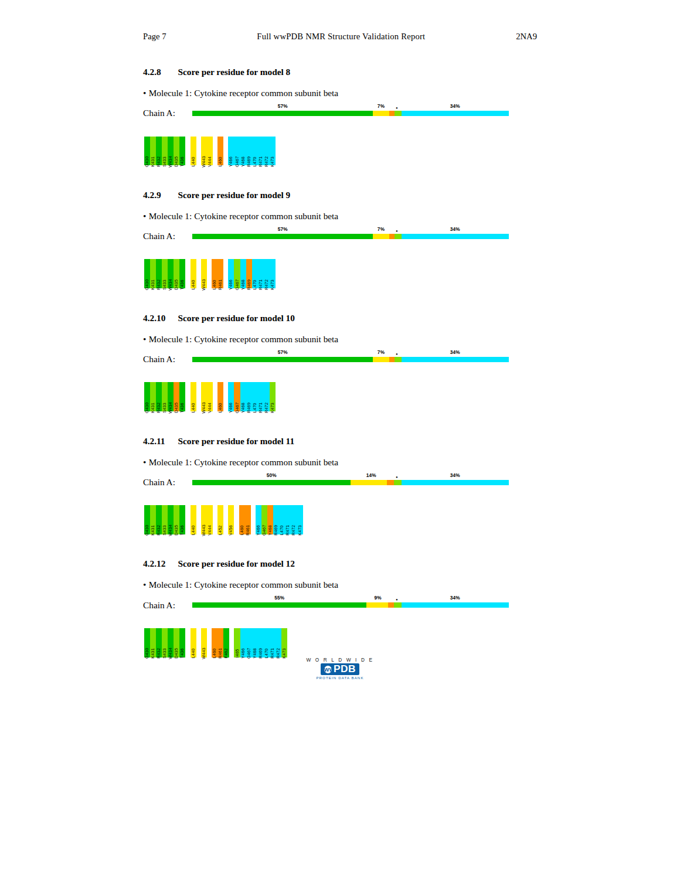Page 7
Full wwPDB NMR Structure Validation Report
2NA9
4.2.8 Score per residue for model 8
•Molecule 1: Cytokine receptor common subunit beta
Chain A:
57% 7% • 34%
G430
K431
R432
S433
W434
D435
T436
L440
W443
V444
L460
Y466
G467
Y468
R469
L470
R471
R472
K473
4.2.9 Score per residue for model 9
•Molecule 1: Cytokine receptor common subunit beta
Chain A:
57% 7% • 34%
G430
K431
R432
S433
W434
D435
T436
L440
W443
L460
R461
Y466
G467
Y468
R469
L470
R471
R472
K473
4.2.10 Score per residue for model 10
•Molecule 1: Cytokine receptor common subunit beta
Chain A:
57% 7% • 34%
G430
K431
R432
S433
W434
D435
T436
L440
W443
V444
L460
Y466
G467
Y468
R469
L470
R471
R472
K473
4.2.11 Score per residue for model 11
•Molecule 1: Cytokine receptor common subunit beta
Chain A:
50% 14% • 34%
G430
K431
R432
S433
W434
D435
T436
L440
W443
V444
L452
V456
L460
R461
Y466
G467
Y468
R469
L470
R471
R472
K473
4.2.12 Score per residue for model 12
•Molecule 1: Cytokine receptor common subunit beta
Chain A:
55% 9% • 34%
G430
K431
R432
S433
W434
D435
T436
L440
W443
L460
R461
F462
I465
Y466
G467
Y468
R469
L470
R471
R472
K473
W O R L D W I D E
ww PDB
PROTEIN DATA BANK